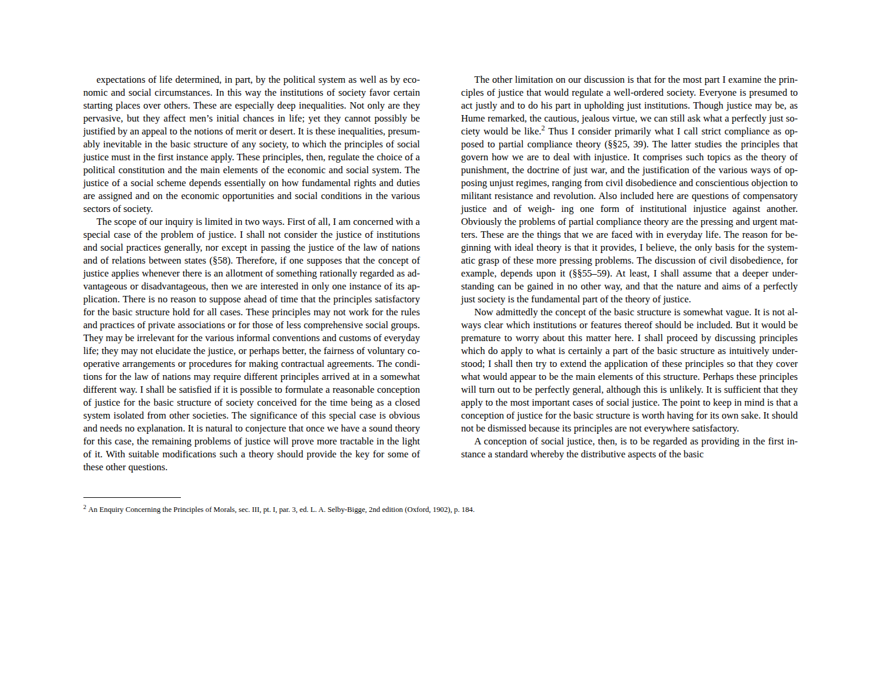expectations of life determined, in part, by the political system as well as by economic and social circumstances. In this way the institutions of society favor certain starting places over others. These are especially deep inequalities. Not only are they pervasive, but they affect men’s initial chances in life; yet they cannot possibly be justified by an appeal to the notions of merit or desert. It is these inequalities, presumably inevitable in the basic structure of any society, to which the principles of social justice must in the first instance apply. These principles, then, regulate the choice of a political constitution and the main elements of the economic and social system. The justice of a social scheme depends essentially on how fundamental rights and duties are assigned and on the economic opportunities and social conditions in the various sectors of society.
The scope of our inquiry is limited in two ways. First of all, I am concerned with a special case of the problem of justice. I shall not consider the justice of institutions and social practices generally, nor except in passing the justice of the law of nations and of relations between states (§58). Therefore, if one supposes that the concept of justice applies whenever there is an allotment of something rationally regarded as advantageous or disadvantageous, then we are interested in only one instance of its application. There is no reason to suppose ahead of time that the principles satisfactory for the basic structure hold for all cases. These principles may not work for the rules and practices of private associations or for those of less comprehensive social groups. They may be irrelevant for the various informal conventions and customs of everyday life; they may not elucidate the justice, or perhaps better, the fairness of voluntary cooperative arrangements or procedures for making contractual agreements. The conditions for the law of nations may require different principles arrived at in a somewhat different way. I shall be satisfied if it is possible to formulate a reasonable conception of justice for the basic structure of society conceived for the time being as a closed system isolated from other societies. The significance of this special case is obvious and needs no explanation. It is natural to conjecture that once we have a sound theory for this case, the remaining problems of justice will prove more tractable in the light of it. With suitable modifications such a theory should provide the key for some of these other questions.
The other limitation on our discussion is that for the most part I examine the principles of justice that would regulate a well-ordered society. Everyone is presumed to act justly and to do his part in upholding just institutions. Though justice may be, as Hume remarked, the cautious, jealous virtue, we can still ask what a perfectly just society would be like.2 Thus I consider primarily what I call strict compliance as opposed to partial compliance theory (§§25, 39). The latter studies the principles that govern how we are to deal with injustice. It comprises such topics as the theory of punishment, the doctrine of just war, and the justification of the various ways of opposing unjust regimes, ranging from civil disobedience and conscientious objection to militant resistance and revolution. Also included here are questions of compensatory justice and of weigh- ing one form of institutional injustice against another. Obviously the problems of partial compliance theory are the pressing and urgent matters. These are the things that we are faced with in everyday life. The reason for beginning with ideal theory is that it provides, I believe, the only basis for the systematic grasp of these more pressing problems. The discussion of civil disobedience, for example, depends upon it (§§55–59). At least, I shall assume that a deeper understanding can be gained in no other way, and that the nature and aims of a perfectly just society is the fundamental part of the theory of justice.
Now admittedly the concept of the basic structure is somewhat vague. It is not always clear which institutions or features thereof should be included. But it would be premature to worry about this matter here. I shall proceed by discussing principles which do apply to what is certainly a part of the basic structure as intuitively understood; I shall then try to extend the application of these principles so that they cover what would appear to be the main elements of this structure. Perhaps these principles will turn out to be perfectly general, although this is unlikely. It is sufficient that they apply to the most important cases of social justice. The point to keep in mind is that a conception of justice for the basic structure is worth having for its own sake. It should not be dismissed because its principles are not everywhere satisfactory.
A conception of social justice, then, is to be regarded as providing in the first instance a standard whereby the distributive aspects of the basic
2 An Enquiry Concerning the Principles of Morals, sec. III, pt. I, par. 3, ed. L. A. Selby-Bigge, 2nd edition (Oxford, 1902), p. 184.